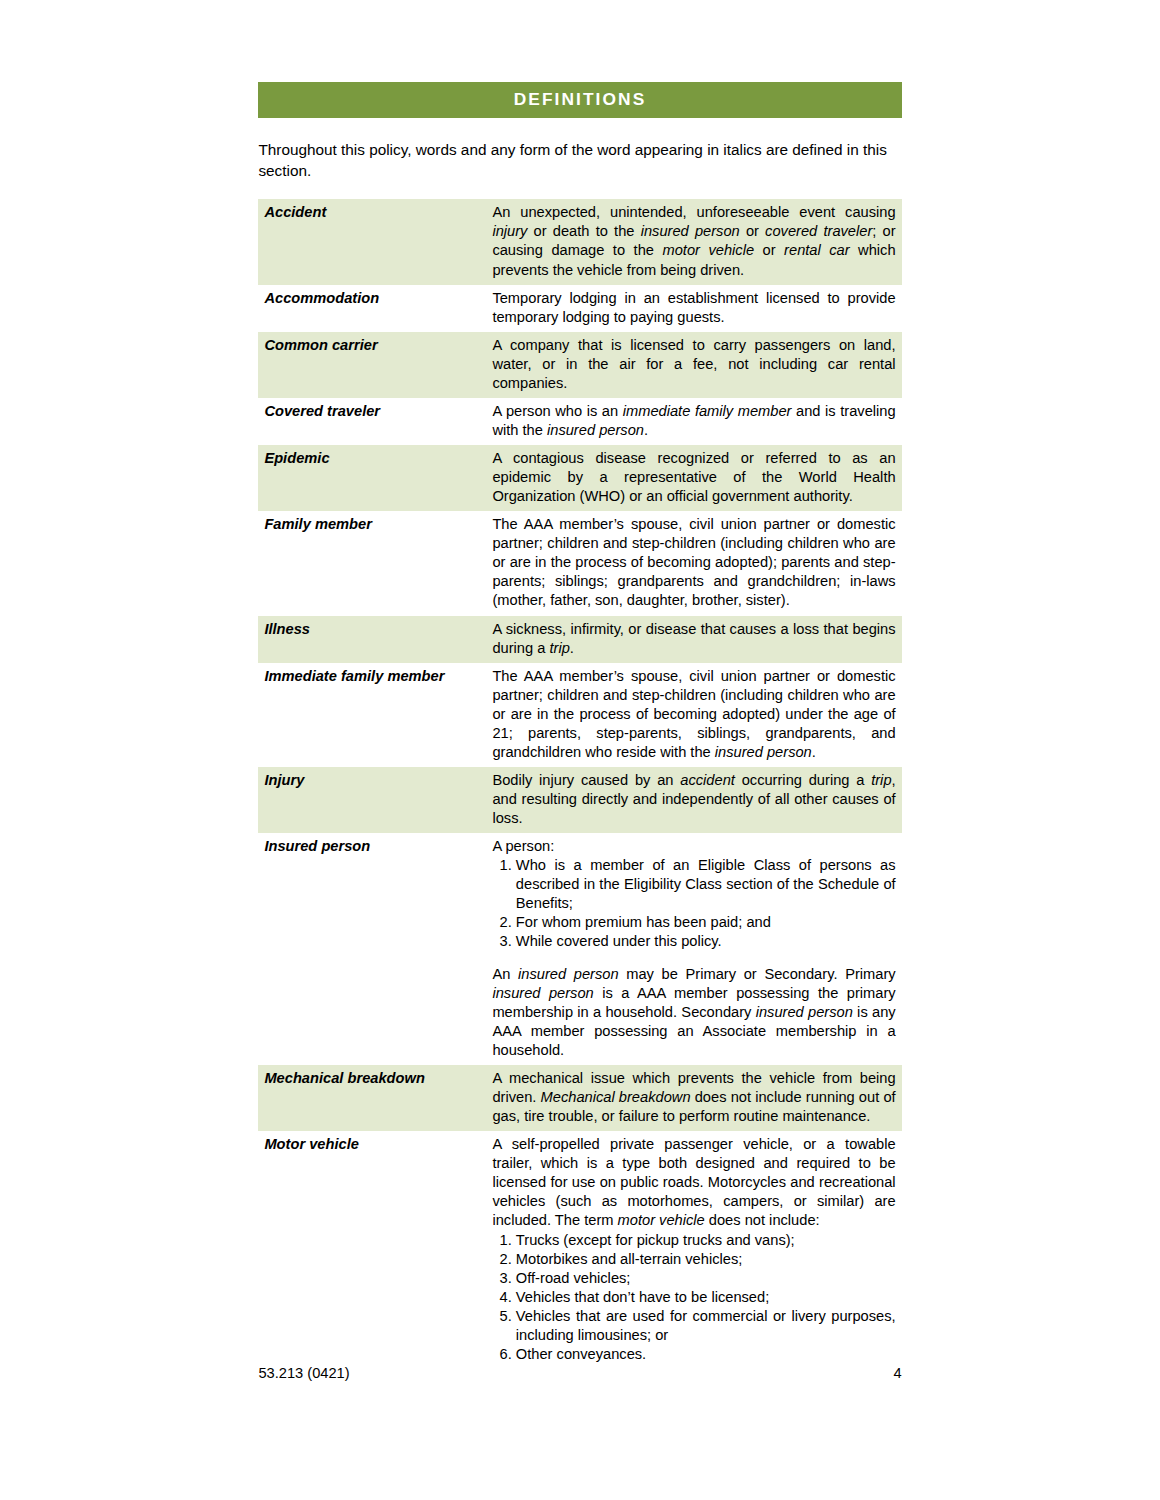DEFINITIONS
Throughout this policy, words and any form of the word appearing in italics are defined in this section.
| Accident | An unexpected, unintended, unforeseeable event causing injury or death to the insured person or covered traveler ; or causing damage to the motor vehicle or rental car which prevents the vehicle from being driven. |
| Accommodation | Temporary lodging in an establishment licensed to provide temporary lodging to paying guests. |
| Common carrier | A company that is licensed to carry passengers on land, water, or in the air for a fee, not including car rental companies. |
| Covered traveler | A person who is an immediate family member and is traveling with the insured person . |
| Epidemic | A contagious disease recognized or referred to as an epidemic by a representative of the World Health Organization (WHO) or an official government authority. |
| Family member | The AAA member’s spouse, civil union partner or domestic partner; children and step-children (including children who are or are in the process of becoming adopted); parents and step-parents; siblings; grandparents and grandchildren; in-laws (mother, father, son, daughter, brother, sister). |
| Illness | A sickness, infirmity, or disease that causes a loss that begins during a trip . |
| Immediate family member | The AAA member’s spouse, civil union partner or domestic partner; children and step-children (including children who are or are in the process of becoming adopted) under the age of 21; parents, step-parents, siblings, grandparents, and grandchildren who reside with the insured person . |
| Injury | Bodily injury caused by an accident occurring during a trip , and resulting directly and independently of all other causes of loss. |
| Insured person | A person: Who is a member of an Eligible Class of persons as described in the Eligibility Class section of the Schedule of Benefits; For whom premium has been paid; and While covered under this policy. An insured person may be Primary or Secondary. Primary insured person is a AAA member possessing the primary membership in a household. Secondary insured person is any AAA member possessing an Associate membership in a household. |
| Mechanical breakdown | A mechanical issue which prevents the vehicle from being driven. Mechanical breakdown does not include running out of gas, tire trouble, or failure to perform routine maintenance. |
| Motor vehicle | A self-propelled private passenger vehicle, or a towable trailer, which is a type both designed and required to be licensed for use on public roads. Motorcycles and recreational vehicles (such as motorhomes, campers, or similar) are included. The term motor vehicle does not include: Trucks (except for pickup trucks and vans); Motorbikes and all-terrain vehicles; Off-road vehicles; Vehicles that don’t have to be licensed; Vehicles that are used for commercial or livery purposes, including limousines; or Other conveyances. |
53.213 (0421) 4